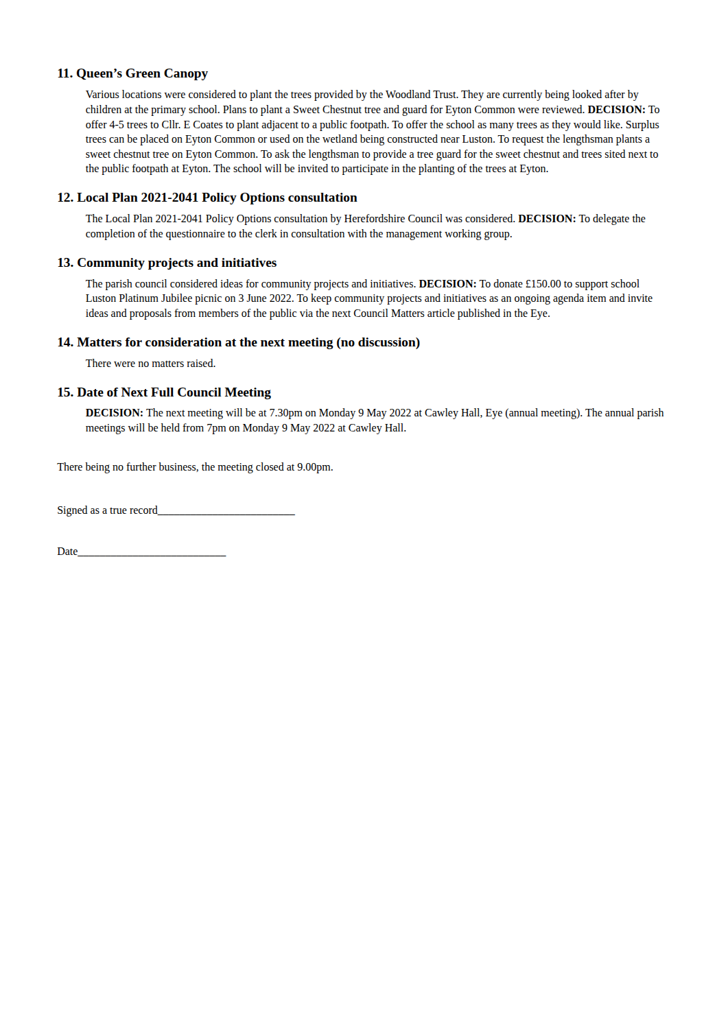11. Queen’s Green Canopy
Various locations were considered to plant the trees provided by the Woodland Trust. They are currently being looked after by children at the primary school. Plans to plant a Sweet Chestnut tree and guard for Eyton Common were reviewed. DECISION: To offer 4-5 trees to Cllr. E Coates to plant adjacent to a public footpath. To offer the school as many trees as they would like. Surplus trees can be placed on Eyton Common or used on the wetland being constructed near Luston. To request the lengthsman plants a sweet chestnut tree on Eyton Common. To ask the lengthsman to provide a tree guard for the sweet chestnut and trees sited next to the public footpath at Eyton. The school will be invited to participate in the planting of the trees at Eyton.
12. Local Plan 2021-2041 Policy Options consultation
The Local Plan 2021-2041 Policy Options consultation by Herefordshire Council was considered. DECISION: To delegate the completion of the questionnaire to the clerk in consultation with the management working group.
13. Community projects and initiatives
The parish council considered ideas for community projects and initiatives. DECISION: To donate £150.00 to support school Luston Platinum Jubilee picnic on 3 June 2022. To keep community projects and initiatives as an ongoing agenda item and invite ideas and proposals from members of the public via the next Council Matters article published in the Eye.
14. Matters for consideration at the next meeting (no discussion)
There were no matters raised.
15. Date of Next Full Council Meeting
DECISION: The next meeting will be at 7.30pm on Monday 9 May 2022 at Cawley Hall, Eye (annual meeting). The annual parish meetings will be held from 7pm on Monday 9 May 2022 at Cawley Hall.
There being no further business, the meeting closed at 9.00pm.
Signed as a true record_________________________
Date___________________________